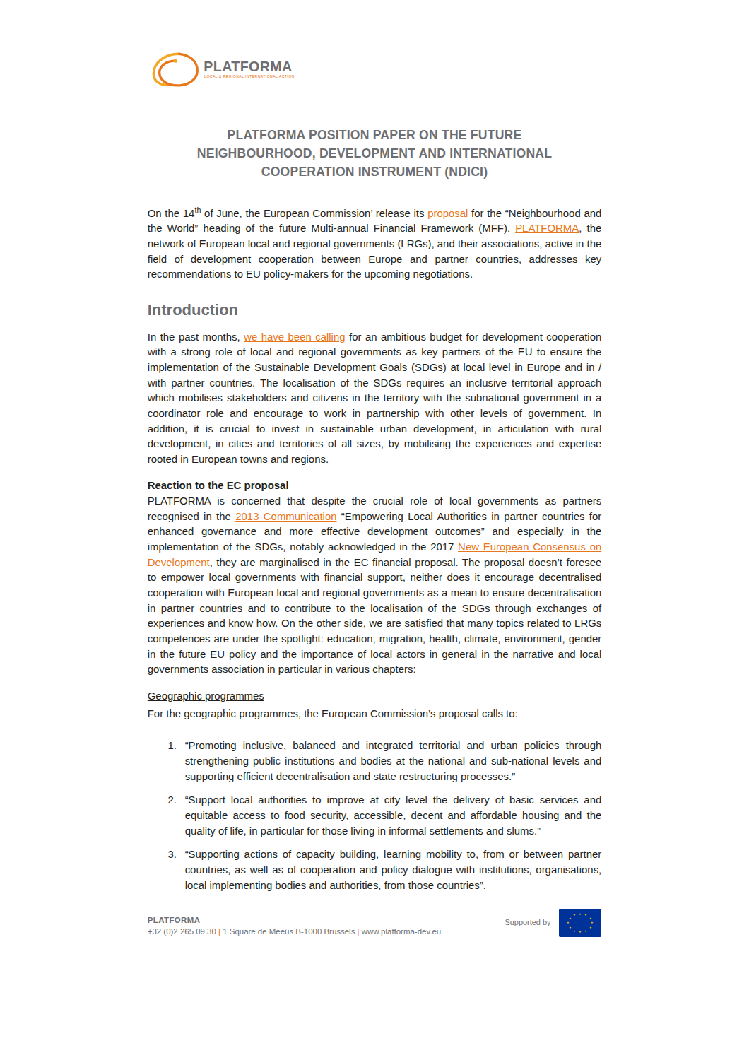PLATFORMA LOCAL & REGIONAL INTERNATIONAL ACTION
PLATFORMA position paper on the future
Neighbourhood, Development and International
Cooperation Instrument (NDICI)
On the 14th of June, the European Commission’ release its proposal for the “Neighbourhood and the World” heading of the future Multi-annual Financial Framework (MFF). PLATFORMA, the network of European local and regional governments (LRGs), and their associations, active in the field of development cooperation between Europe and partner countries, addresses key recommendations to EU policy-makers for the upcoming negotiations.
Introduction
In the past months, we have been calling for an ambitious budget for development cooperation with a strong role of local and regional governments as key partners of the EU to ensure the implementation of the Sustainable Development Goals (SDGs) at local level in Europe and in / with partner countries. The localisation of the SDGs requires an inclusive territorial approach which mobilises stakeholders and citizens in the territory with the subnational government in a coordinator role and encourage to work in partnership with other levels of government. In addition, it is crucial to invest in sustainable urban development, in articulation with rural development, in cities and territories of all sizes, by mobilising the experiences and expertise rooted in European towns and regions.
Reaction to the EC proposal
PLATFORMA is concerned that despite the crucial role of local governments as partners recognised in the 2013 Communication “Empowering Local Authorities in partner countries for enhanced governance and more effective development outcomes” and especially in the implementation of the SDGs, notably acknowledged in the 2017 New European Consensus on Development, they are marginalised in the EC financial proposal. The proposal doesn’t foresee to empower local governments with financial support, neither does it encourage decentralised cooperation with European local and regional governments as a mean to ensure decentralisation in partner countries and to contribute to the localisation of the SDGs through exchanges of experiences and know how. On the other side, we are satisfied that many topics related to LRGs competences are under the spotlight: education, migration, health, climate, environment, gender in the future EU policy and the importance of local actors in general in the narrative and local governments association in particular in various chapters:
Geographic programmes
For the geographic programmes, the European Commission’s proposal calls to:
“Promoting inclusive, balanced and integrated territorial and urban policies through strengthening public institutions and bodies at the national and sub-national levels and supporting efficient decentralisation and state restructuring processes.”
“Support local authorities to improve at city level the delivery of basic services and equitable access to food security, accessible, decent and affordable housing and the quality of life, in particular for those living in informal settlements and slums.”
“Supporting actions of capacity building, learning mobility to, from or between partner countries, as well as of cooperation and policy dialogue with institutions, organisations, local implementing bodies and authorities, from those countries”.
PLATFORMA
+32 (0)2 265 09 30 | 1 Square de Meeûs B-1000 Brussels | www.platforma-dev.eu
Supported by ★ ★ ★ ★ ★ ★ ★ ★ ★ ★ ★ ★